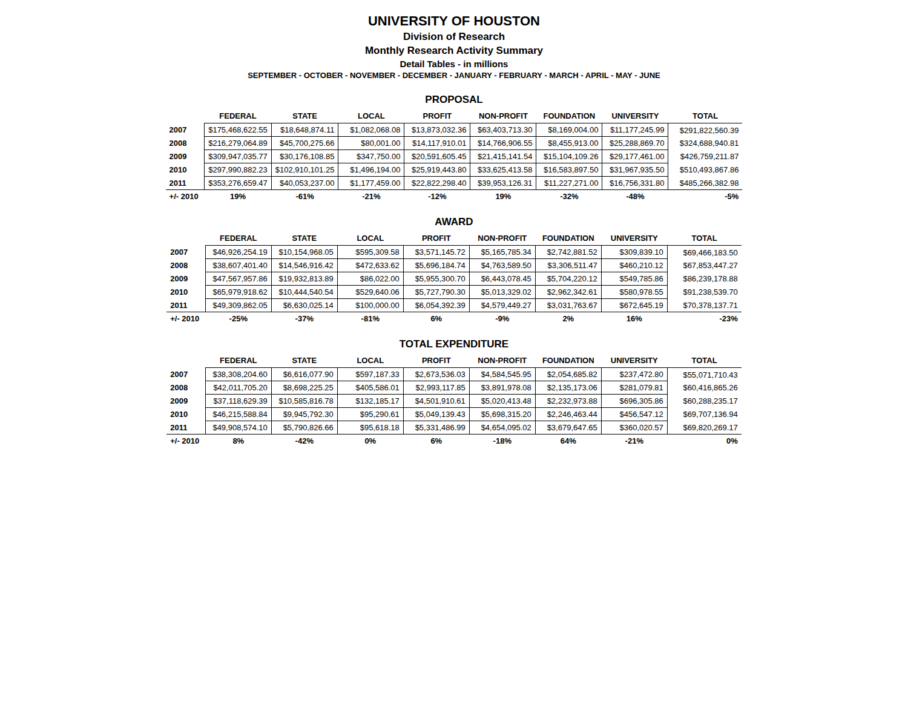UNIVERSITY OF HOUSTON
Division of Research
Monthly Research Activity Summary
Detail Tables - in millions
SEPTEMBER - OCTOBER - NOVEMBER - DECEMBER - JANUARY - FEBRUARY - MARCH - APRIL - MAY - JUNE
PROPOSAL
| | FEDERAL | STATE | LOCAL | PROFIT | NON-PROFIT | FOUNDATION | UNIVERSITY | TOTAL |
| --- | --- | --- | --- | --- | --- | --- | --- | --- |
| 2007 | $175,468,622.55 | $18,648,874.11 | $1,082,068.08 | $13,873,032.36 | $63,403,713.30 | $8,169,004.00 | $11,177,245.99 | $291,822,560.39 |
| 2008 | $216,279,064.89 | $45,700,275.66 | $80,001.00 | $14,117,910.01 | $14,766,906.55 | $8,455,913.00 | $25,288,869.70 | $324,688,940.81 |
| 2009 | $309,947,035.77 | $30,176,108.85 | $347,750.00 | $20,591,605.45 | $21,415,141.54 | $15,104,109.26 | $29,177,461.00 | $426,759,211.87 |
| 2010 | $297,990,882.23 | $102,910,101.25 | $1,496,194.00 | $25,919,443.80 | $33,625,413.58 | $16,583,897.50 | $31,967,935.50 | $510,493,867.86 |
| 2011 | $353,276,659.47 | $40,053,237.00 | $1,177,459.00 | $22,822,298.40 | $39,953,126.31 | $11,227,271.00 | $16,756,331.80 | $485,266,382.98 |
| +/- 2010 | 19% | -61% | -21% | -12% | 19% | -32% | -48% | -5% |
AWARD
| | FEDERAL | STATE | LOCAL | PROFIT | NON-PROFIT | FOUNDATION | UNIVERSITY | TOTAL |
| --- | --- | --- | --- | --- | --- | --- | --- | --- |
| 2007 | $46,926,254.19 | $10,154,968.05 | $595,309.58 | $3,571,145.72 | $5,165,785.34 | $2,742,881.52 | $309,839.10 | $69,466,183.50 |
| 2008 | $38,607,401.40 | $14,546,916.42 | $472,633.62 | $5,696,184.74 | $4,763,589.50 | $3,306,511.47 | $460,210.12 | $67,853,447.27 |
| 2009 | $47,567,957.86 | $19,932,813.89 | $86,022.00 | $5,955,300.70 | $6,443,078.45 | $5,704,220.12 | $549,785.86 | $86,239,178.88 |
| 2010 | $65,979,918.62 | $10,444,540.54 | $529,640.06 | $5,727,790.30 | $5,013,329.02 | $2,962,342.61 | $580,978.55 | $91,238,539.70 |
| 2011 | $49,309,862.05 | $6,630,025.14 | $100,000.00 | $6,054,392.39 | $4,579,449.27 | $3,031,763.67 | $672,645.19 | $70,378,137.71 |
| +/- 2010 | -25% | -37% | -81% | 6% | -9% | 2% | 16% | -23% |
TOTAL EXPENDITURE
| | FEDERAL | STATE | LOCAL | PROFIT | NON-PROFIT | FOUNDATION | UNIVERSITY | TOTAL |
| --- | --- | --- | --- | --- | --- | --- | --- | --- |
| 2007 | $38,308,204.60 | $6,616,077.90 | $597,187.33 | $2,673,536.03 | $4,584,545.95 | $2,054,685.82 | $237,472.80 | $55,071,710.43 |
| 2008 | $42,011,705.20 | $8,698,225.25 | $405,586.01 | $2,993,117.85 | $3,891,978.08 | $2,135,173.06 | $281,079.81 | $60,416,865.26 |
| 2009 | $37,118,629.39 | $10,585,816.78 | $132,185.17 | $4,501,910.61 | $5,020,413.48 | $2,232,973.88 | $696,305.86 | $60,288,235.17 |
| 2010 | $46,215,588.84 | $9,945,792.30 | $95,290.61 | $5,049,139.43 | $5,698,315.20 | $2,246,463.44 | $456,547.12 | $69,707,136.94 |
| 2011 | $49,908,574.10 | $5,790,826.66 | $95,618.18 | $5,331,486.99 | $4,654,095.02 | $3,679,647.65 | $360,020.57 | $69,820,269.17 |
| +/- 2010 | 8% | -42% | 0% | 6% | -18% | 64% | -21% | 0% |